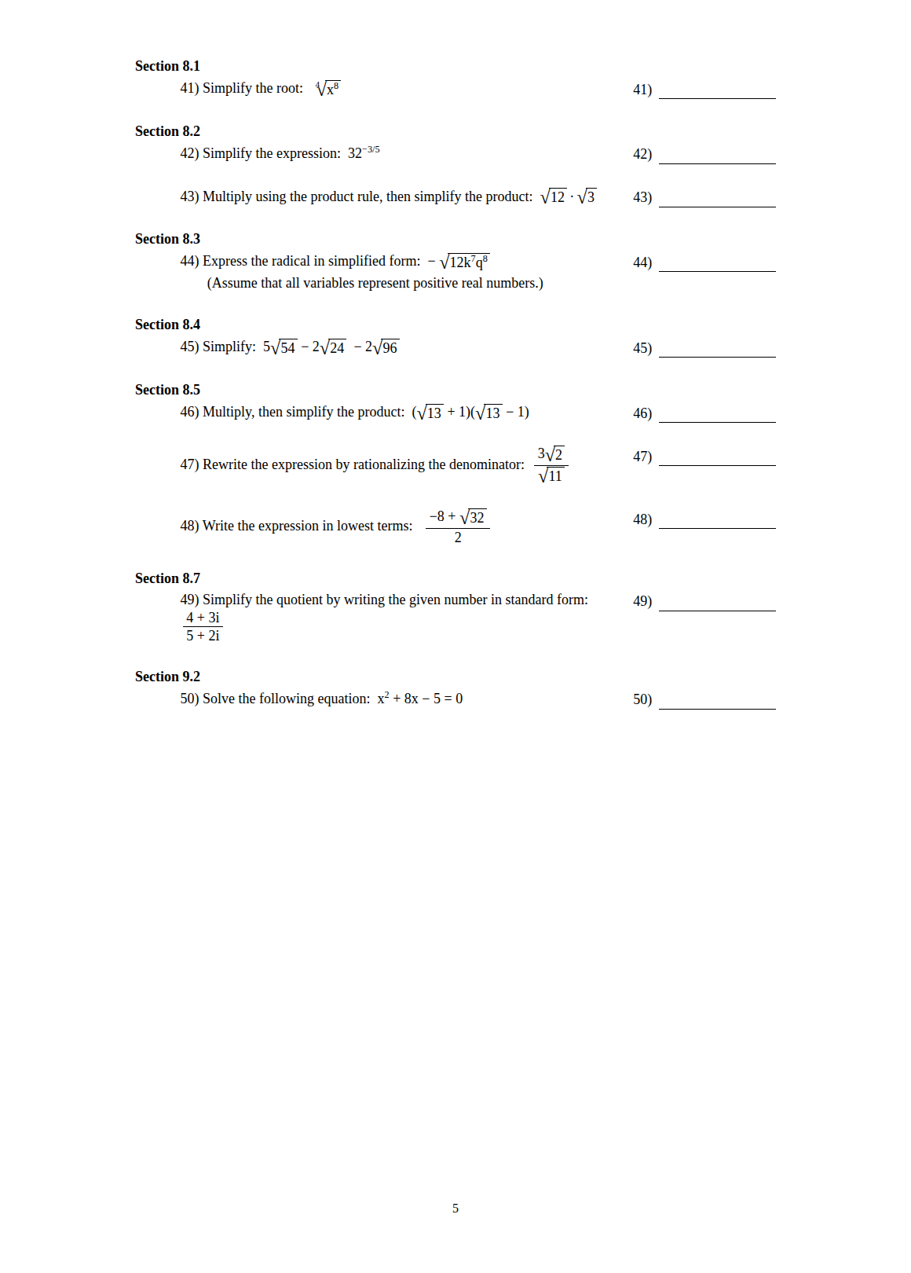Section 8.1
41) Simplify the root: 4√x8
41)
Section 8.2
42) Simplify the expression: 32−3/5
42)
43) Multiply using the product rule, then simplify the product: √12·√3
43)
Section 8.3
44) Express the radical in simplified form: − √12k7q8 (Assume that all variables represent positive real numbers.)
44)
Section 8.4
45) Simplify: 5√54 − 2√24 − 2√96
45)
Section 8.5
46) Multiply, then simplify the product: (√13 + 1)(√13 − 1)
46)
47) Rewrite the expression by rationalizing the denominator: 3√2 √11
47)
48) Write the expression in lowest terms: −8 + √32 2
48)
Section 8.7
49) Simplify the quotient by writing the given number in standard form: 4 + 3i 5 + 2i
49)
Section 9.2
50) Solve the following equation: x2 + 8x − 5 = 0
50)
5